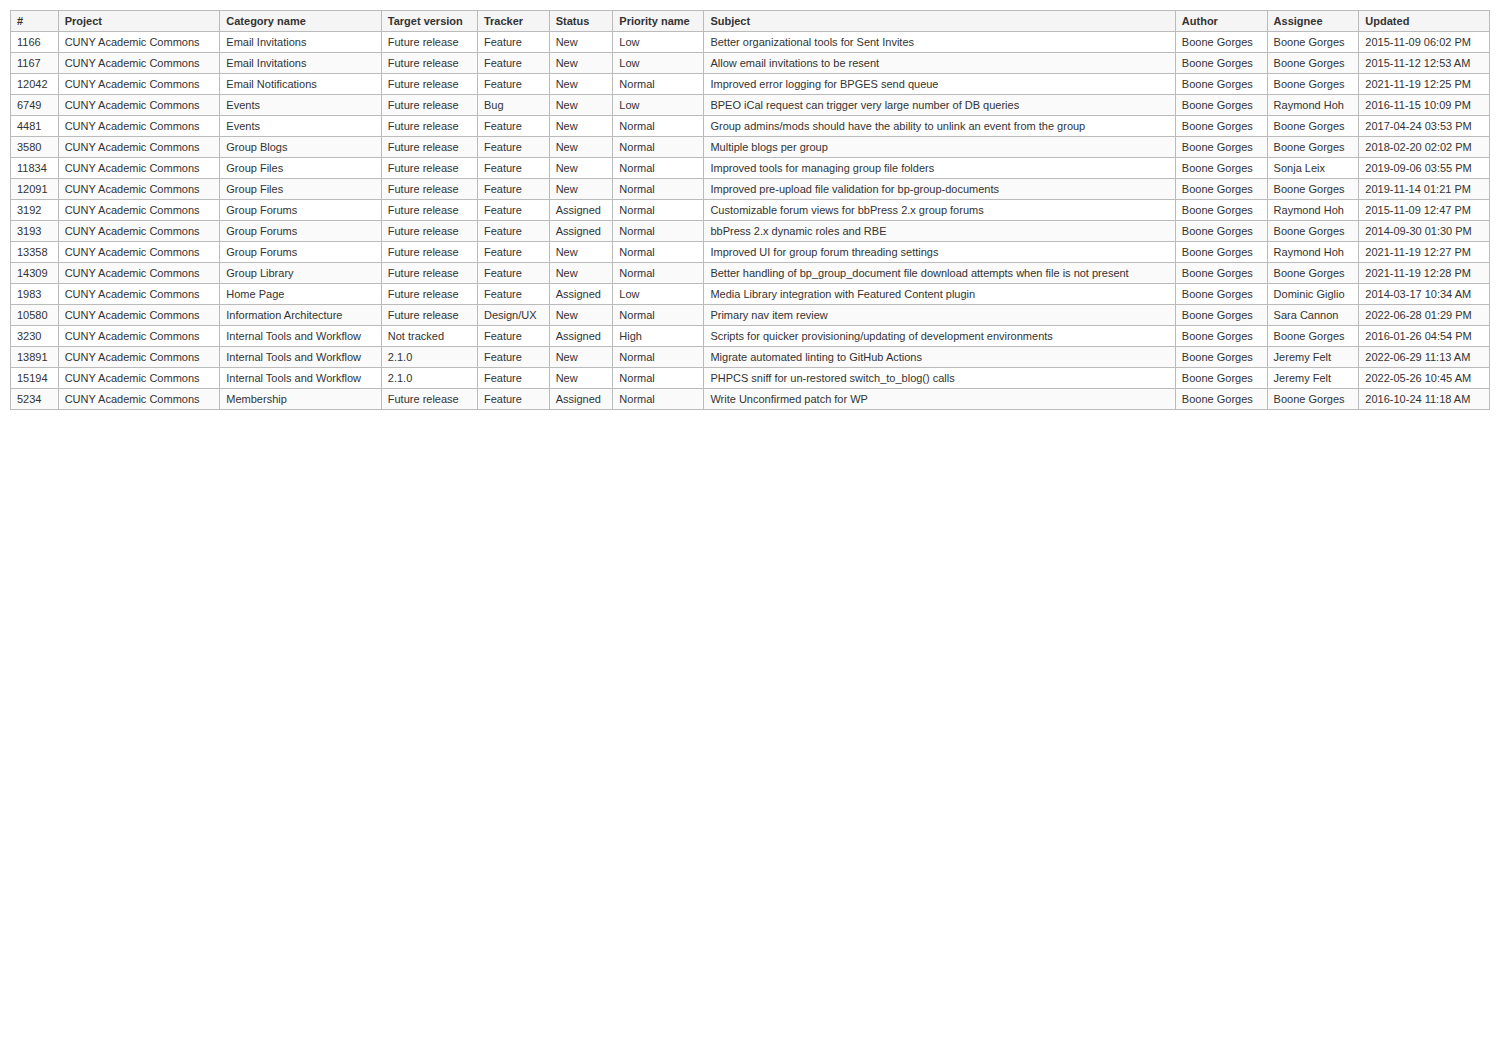| # | Project | Category name | Target version | Tracker | Status | Priority name | Subject | Author | Assignee | Updated |
| --- | --- | --- | --- | --- | --- | --- | --- | --- | --- | --- |
| 1166 | CUNY Academic Commons | Email Invitations | Future release | Feature | New | Low | Better organizational tools for Sent Invites | Boone Gorges | Boone Gorges | 2015-11-09 06:02 PM |
| 1167 | CUNY Academic Commons | Email Invitations | Future release | Feature | New | Low | Allow email invitations to be resent | Boone Gorges | Boone Gorges | 2015-11-12 12:53 AM |
| 12042 | CUNY Academic Commons | Email Notifications | Future release | Feature | New | Normal | Improved error logging for BPGES send queue | Boone Gorges | Boone Gorges | 2021-11-19 12:25 PM |
| 6749 | CUNY Academic Commons | Events | Future release | Bug | New | Low | BPEO iCal request can trigger very large number of DB queries | Boone Gorges | Raymond Hoh | 2016-11-15 10:09 PM |
| 4481 | CUNY Academic Commons | Events | Future release | Feature | New | Normal | Group admins/mods should have the ability to unlink an event from the group | Boone Gorges | Boone Gorges | 2017-04-24 03:53 PM |
| 3580 | CUNY Academic Commons | Group Blogs | Future release | Feature | New | Normal | Multiple blogs per group | Boone Gorges | Boone Gorges | 2018-02-20 02:02 PM |
| 11834 | CUNY Academic Commons | Group Files | Future release | Feature | New | Normal | Improved tools for managing group file folders | Boone Gorges | Sonja Leix | 2019-09-06 03:55 PM |
| 12091 | CUNY Academic Commons | Group Files | Future release | Feature | New | Normal | Improved pre-upload file validation for bp-group-documents | Boone Gorges | Boone Gorges | 2019-11-14 01:21 PM |
| 3192 | CUNY Academic Commons | Group Forums | Future release | Feature | Assigned | Normal | Customizable forum views for bbPress 2.x group forums | Boone Gorges | Raymond Hoh | 2015-11-09 12:47 PM |
| 3193 | CUNY Academic Commons | Group Forums | Future release | Feature | Assigned | Normal | bbPress 2.x dynamic roles and RBE | Boone Gorges | Boone Gorges | 2014-09-30 01:30 PM |
| 13358 | CUNY Academic Commons | Group Forums | Future release | Feature | New | Normal | Improved UI for group forum threading settings | Boone Gorges | Raymond Hoh | 2021-11-19 12:27 PM |
| 14309 | CUNY Academic Commons | Group Library | Future release | Feature | New | Normal | Better handling of bp_group_document file download attempts when file is not present | Boone Gorges | Boone Gorges | 2021-11-19 12:28 PM |
| 1983 | CUNY Academic Commons | Home Page | Future release | Feature | Assigned | Low | Media Library integration with Featured Content plugin | Boone Gorges | Dominic Giglio | 2014-03-17 10:34 AM |
| 10580 | CUNY Academic Commons | Information Architecture | Future release | Design/UX | New | Normal | Primary nav item review | Boone Gorges | Sara Cannon | 2022-06-28 01:29 PM |
| 3230 | CUNY Academic Commons | Internal Tools and Workflow | Not tracked | Feature | Assigned | High | Scripts for quicker provisioning/updating of development environments | Boone Gorges | Boone Gorges | 2016-01-26 04:54 PM |
| 13891 | CUNY Academic Commons | Internal Tools and Workflow | 2.1.0 | Feature | New | Normal | Migrate automated linting to GitHub Actions | Boone Gorges | Jeremy Felt | 2022-06-29 11:13 AM |
| 15194 | CUNY Academic Commons | Internal Tools and Workflow | 2.1.0 | Feature | New | Normal | PHPCS sniff for un-restored switch_to_blog() calls | Boone Gorges | Jeremy Felt | 2022-05-26 10:45 AM |
| 5234 | CUNY Academic Commons | Membership | Future release | Feature | Assigned | Normal | Write Unconfirmed patch for WP | Boone Gorges | Boone Gorges | 2016-10-24 11:18 AM |